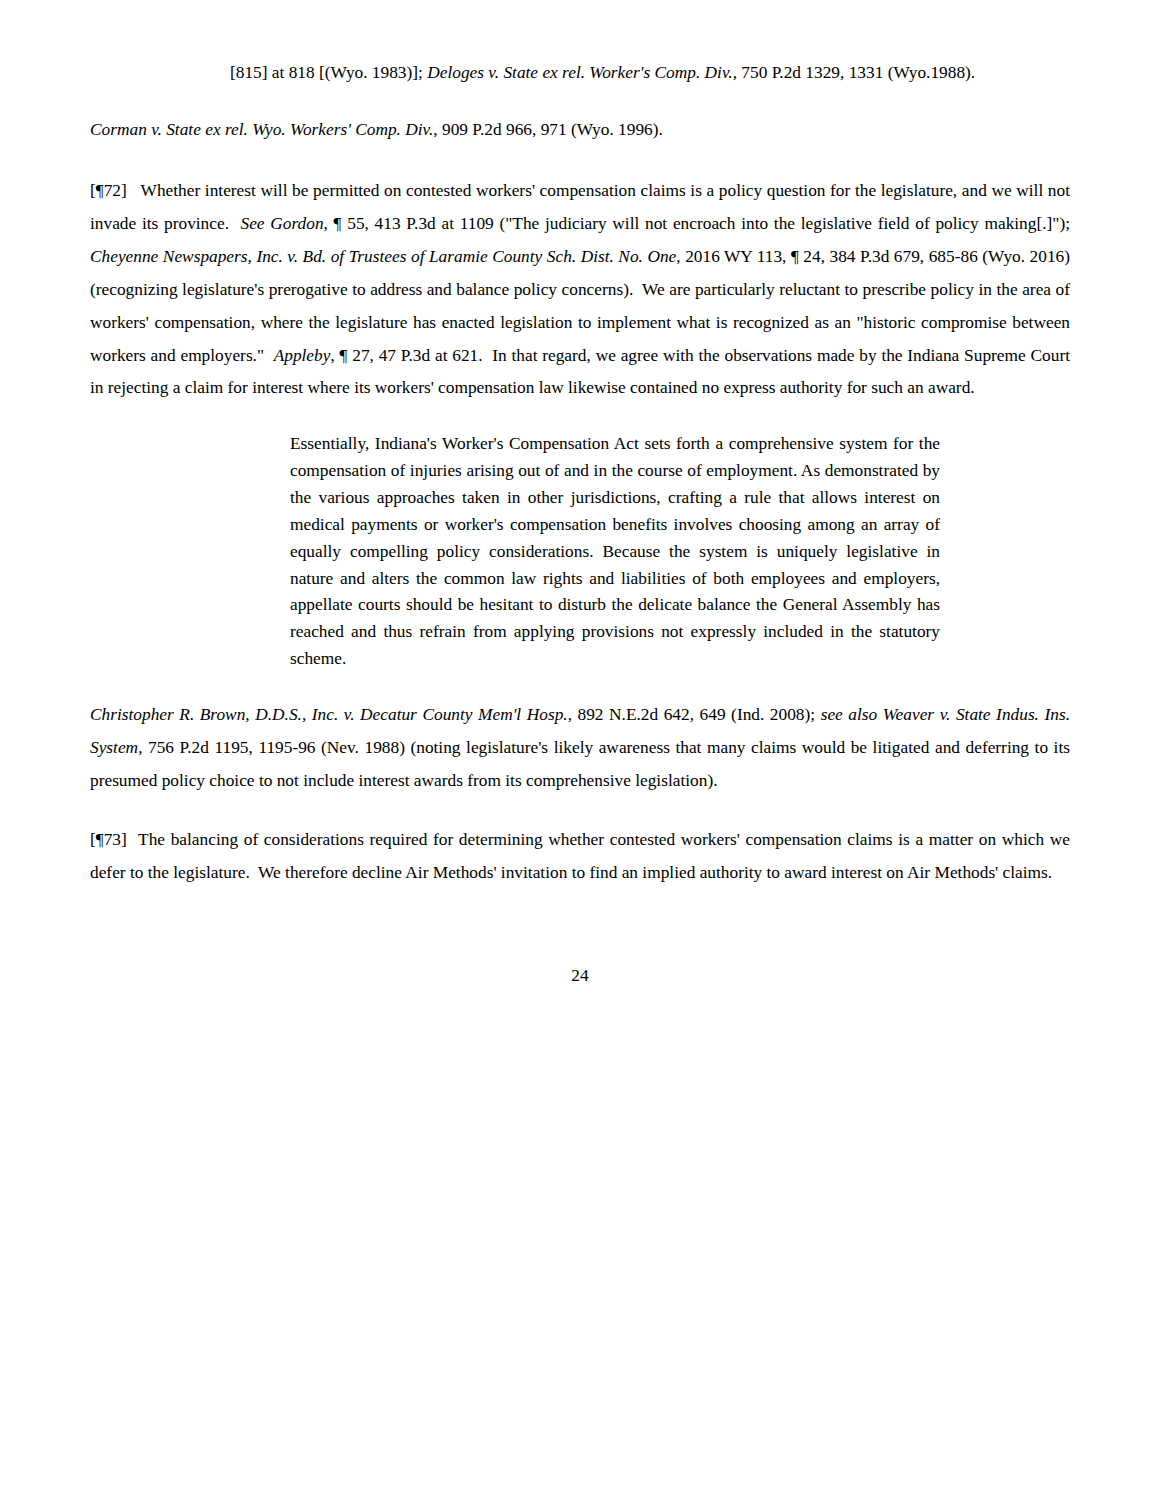[815] at 818 [(Wyo. 1983)]; Deloges v. State ex rel. Worker's Comp. Div., 750 P.2d 1329, 1331 (Wyo.1988).
Corman v. State ex rel. Wyo. Workers' Comp. Div., 909 P.2d 966, 971 (Wyo. 1996).
[¶72] Whether interest will be permitted on contested workers' compensation claims is a policy question for the legislature, and we will not invade its province. See Gordon, ¶ 55, 413 P.3d at 1109 ("The judiciary will not encroach into the legislative field of policy making[.]"); Cheyenne Newspapers, Inc. v. Bd. of Trustees of Laramie County Sch. Dist. No. One, 2016 WY 113, ¶ 24, 384 P.3d 679, 685-86 (Wyo. 2016) (recognizing legislature's prerogative to address and balance policy concerns). We are particularly reluctant to prescribe policy in the area of workers' compensation, where the legislature has enacted legislation to implement what is recognized as an "historic compromise between workers and employers." Appleby, ¶ 27, 47 P.3d at 621. In that regard, we agree with the observations made by the Indiana Supreme Court in rejecting a claim for interest where its workers' compensation law likewise contained no express authority for such an award.
Essentially, Indiana's Worker's Compensation Act sets forth a comprehensive system for the compensation of injuries arising out of and in the course of employment. As demonstrated by the various approaches taken in other jurisdictions, crafting a rule that allows interest on medical payments or worker's compensation benefits involves choosing among an array of equally compelling policy considerations. Because the system is uniquely legislative in nature and alters the common law rights and liabilities of both employees and employers, appellate courts should be hesitant to disturb the delicate balance the General Assembly has reached and thus refrain from applying provisions not expressly included in the statutory scheme.
Christopher R. Brown, D.D.S., Inc. v. Decatur County Mem'l Hosp., 892 N.E.2d 642, 649 (Ind. 2008); see also Weaver v. State Indus. Ins. System, 756 P.2d 1195, 1195-96 (Nev. 1988) (noting legislature's likely awareness that many claims would be litigated and deferring to its presumed policy choice to not include interest awards from its comprehensive legislation).
[¶73] The balancing of considerations required for determining whether contested workers' compensation claims is a matter on which we defer to the legislature. We therefore decline Air Methods' invitation to find an implied authority to award interest on Air Methods' claims.
24